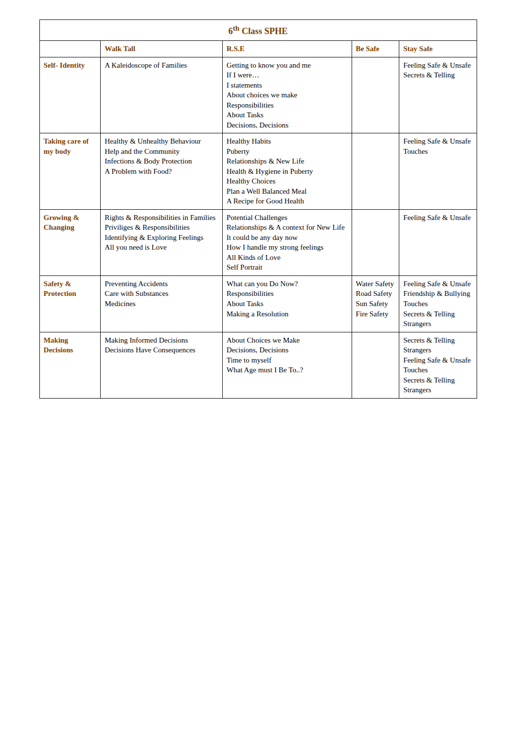6 th Class SPHE
| | Walk Tall | R.S.E | Be Safe | Stay Safe |
| --- | --- | --- | --- | --- |
| Self- Identity | A Kaleidoscope of Families | Getting to know you and me If I were… I statements About choices we make Responsibilities About Tasks Decisions, Decisions | | Feeling Safe & Unsafe Secrets & Telling |
| Taking care of my body | Healthy & Unhealthy Behaviour Help and the Community Infections & Body Protection A Problem with Food? | Healthy Habits Puberty Relationships & New Life Health & Hygiene in Puberty Healthy Choices Plan a Well Balanced Meal A Recipe for Good Health | | Feeling Safe & Unsafe Touches |
| Growing & Changing | Rights & Responsibilities in Families Priviliges & Responsibilities Identifying & Exploring Feelings All you need is Love | Potential Challenges Relationships & A context for New Life It could be any day now How I handle my strong feelings All Kinds of Love Self Portrait | | Feeling Safe & Unsafe |
| Safety & Protection | Preventing Accidents Care with Substances Medicines | What can you Do Now? Responsibilities About Tasks Making a Resolution | Water Safety Road Safety Sun Safety Fire Safety | Feeling Safe & Unsafe Friendship & Bullying Touches Secrets & Telling Strangers |
| Making Decisions | Making Informed Decisions Decisions Have Consequences | About Choices we Make Decisions, Decisions Time to myself What Age must I Be To..? | | Secrets & Telling Strangers Feeling Safe & Unsafe Touches Secrets & Telling Strangers |